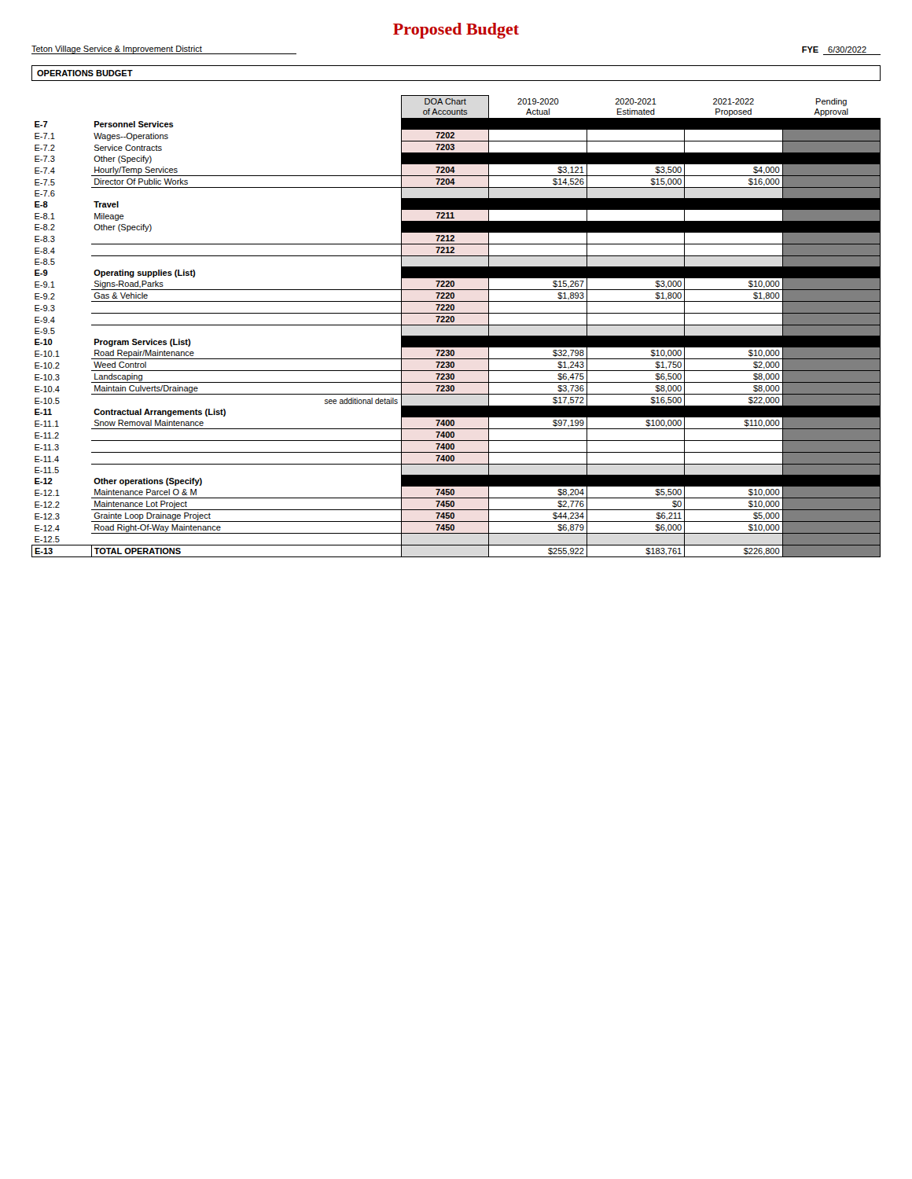Proposed Budget
Teton Village Service & Improvement District
FYE 6/30/2022
OPERATIONS BUDGET
| | | DOA Chart of Accounts | 2019-2020 Actual | 2020-2021 Estimated | 2021-2022 Proposed | Pending Approval |
| E-7 | Personnel Services | | | | | |
| E-7.1 | Wages--Operations | 7202 | | | | |
| E-7.2 | Service Contracts | 7203 | | | | |
| E-7.3 | Other (Specify) | | | | | |
| E-7.4 | Hourly/Temp Services | 7204 | $3,121 | $3,500 | $4,000 | $4,000 |
| E-7.5 | Director Of Public Works | 7204 | $14,526 | $15,000 | $16,000 | $16,000 |
| E-7.6 | | | | | | |
| E-8 | Travel | | | | | |
| E-8.1 | Mileage | 7211 | | | | |
| E-8.2 | Other (Specify) | | | | | |
| E-8.3 | | 7212 | | | | |
| E-8.4 | | 7212 | | | | |
| E-8.5 | | | | | | |
| E-9 | Operating supplies (List) | | | | | |
| E-9.1 | Signs-Road,Parks | 7220 | $15,267 | $3,000 | $10,000 | $10,000 |
| E-9.2 | Gas & Vehicle | 7220 | $1,893 | $1,800 | $1,800 | $1,800 |
| E-9.3 | | 7220 | | | | |
| E-9.4 | | 7220 | | | | |
| E-9.5 | | | | | | |
| E-10 | Program Services (List) | | | | | |
| E-10.1 | Road Repair/Maintenance | 7230 | $32,798 | $10,000 | $10,000 | $10,000 |
| E-10.2 | Weed Control | 7230 | $1,243 | $1,750 | $2,000 | $2,000 |
| E-10.3 | Landscaping | 7230 | $6,475 | $6,500 | $8,000 | $8,000 |
| E-10.4 | Maintain Culverts/Drainage | 7230 | $3,736 | $8,000 | $8,000 | $8,000 |
| E-10.5 | see additional details | | $17,572 | $16,500 | $22,000 | $22,000 |
| E-11 | Contractual Arrangements (List) | | | | | |
| E-11.1 | Snow Removal Maintenance | 7400 | $97,199 | $100,000 | $110,000 | $110,000 |
| E-11.2 | | 7400 | | | | |
| E-11.3 | | 7400 | | | | |
| E-11.4 | | 7400 | | | | |
| E-11.5 | | | | | | |
| E-12 | Other operations (Specify) | | | | | |
| E-12.1 | Maintenance Parcel O & M | 7450 | $8,204 | $5,500 | $10,000 | $10,000 |
| E-12.2 | Maintenance Lot Project | 7450 | $2,776 | $0 | $10,000 | $10,000 |
| E-12.3 | Grainte Loop Drainage Project | 7450 | $44,234 | $6,211 | $5,000 | $5,000 |
| E-12.4 | Road Right-Of-Way Maintenance | 7450 | $6,879 | $6,000 | $10,000 | $10,000 |
| E-12.5 | | | | | | |
| E-13 | TOTAL OPERATIONS | | $255,922 | $183,761 | $226,800 | $226,800 |